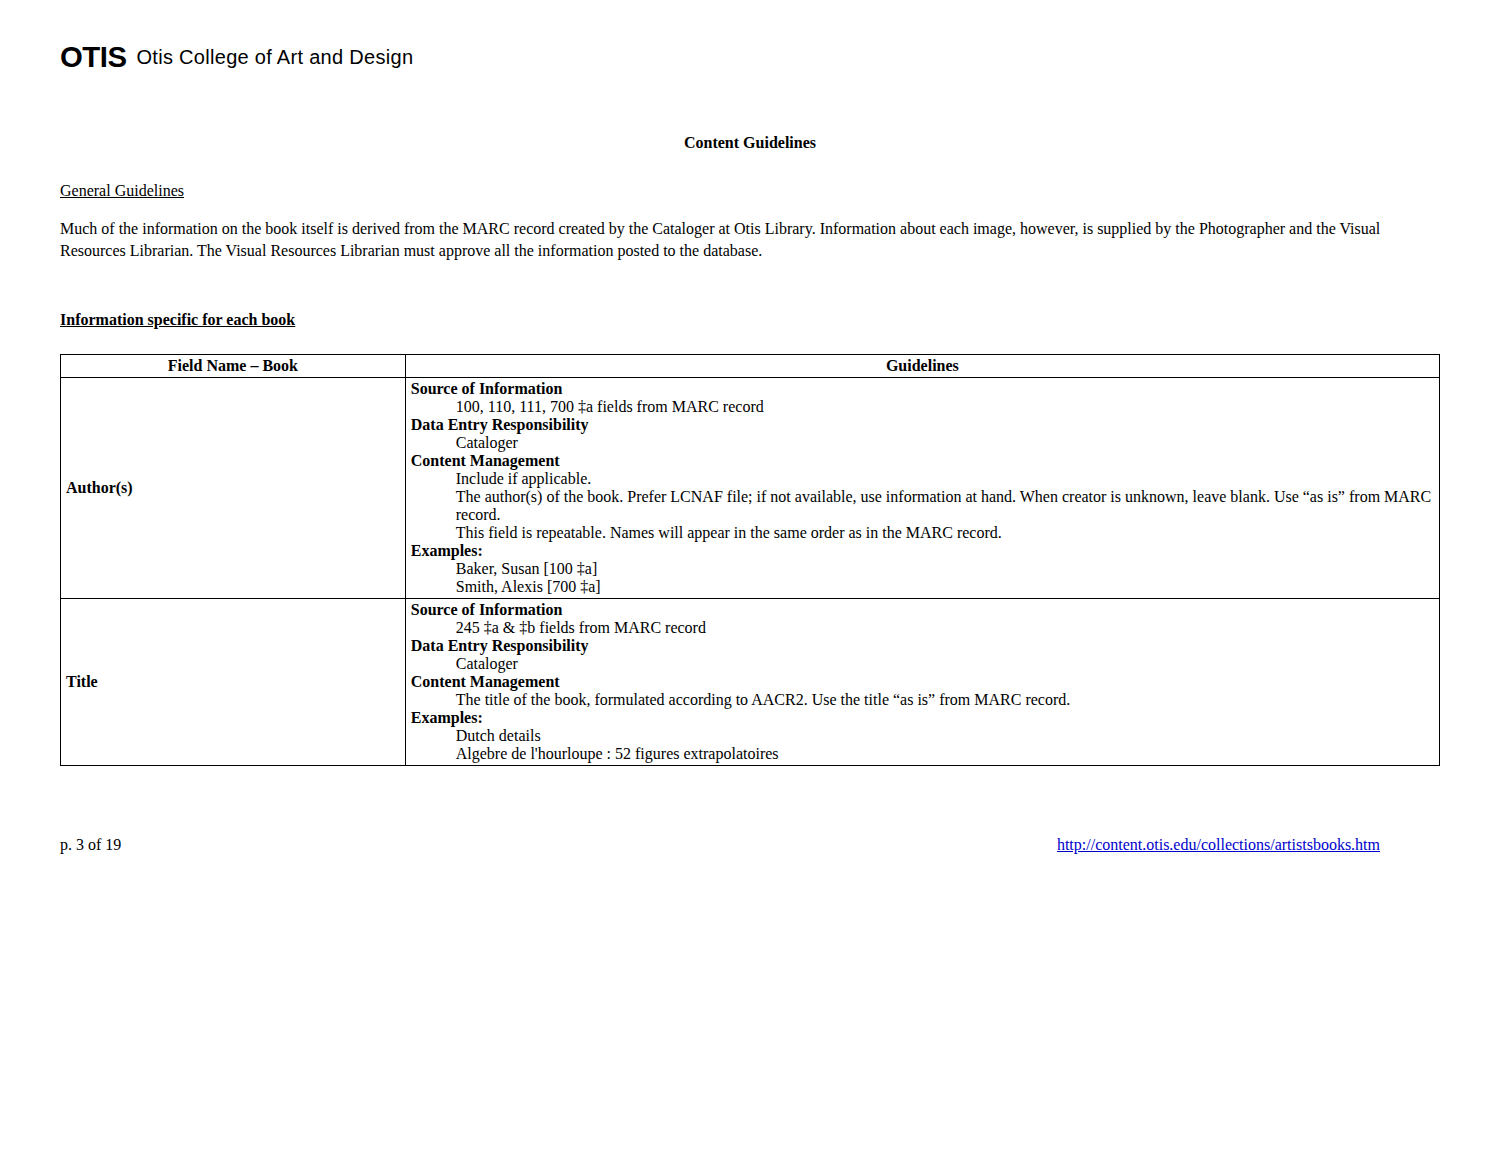OTIS Otis College of Art and Design
Content Guidelines
General Guidelines
Much of the information on the book itself is derived from the MARC record created by the Cataloger at Otis Library. Information about each image, however, is supplied by the Photographer and the Visual Resources Librarian. The Visual Resources Librarian must approve all the information posted to the database.
Information specific for each book
| Field Name – Book | Guidelines |
| --- | --- |
| Author(s) | Source of Information 100, 110, 111, 700 ‡a fields from MARC record Data Entry Responsibility Cataloger Content Management Include if applicable. The author(s) of the book. Prefer LCNAF file; if not available, use information at hand. When creator is unknown, leave blank. Use “as is” from MARC record. This field is repeatable. Names will appear in the same order as in the MARC record. Examples: Baker, Susan [100 ‡a] Smith, Alexis [700 ‡a] |
| Title | Source of Information 245 ‡a & ‡b fields from MARC record Data Entry Responsibility Cataloger Content Management The title of the book, formulated according to AACR2. Use the title “as is” from MARC record. Examples: Dutch details Algebre de l'hourloupe : 52 figures extrapolatoires |
p. 3 of 19 http://content.otis.edu/collections/artistsbooks.htm